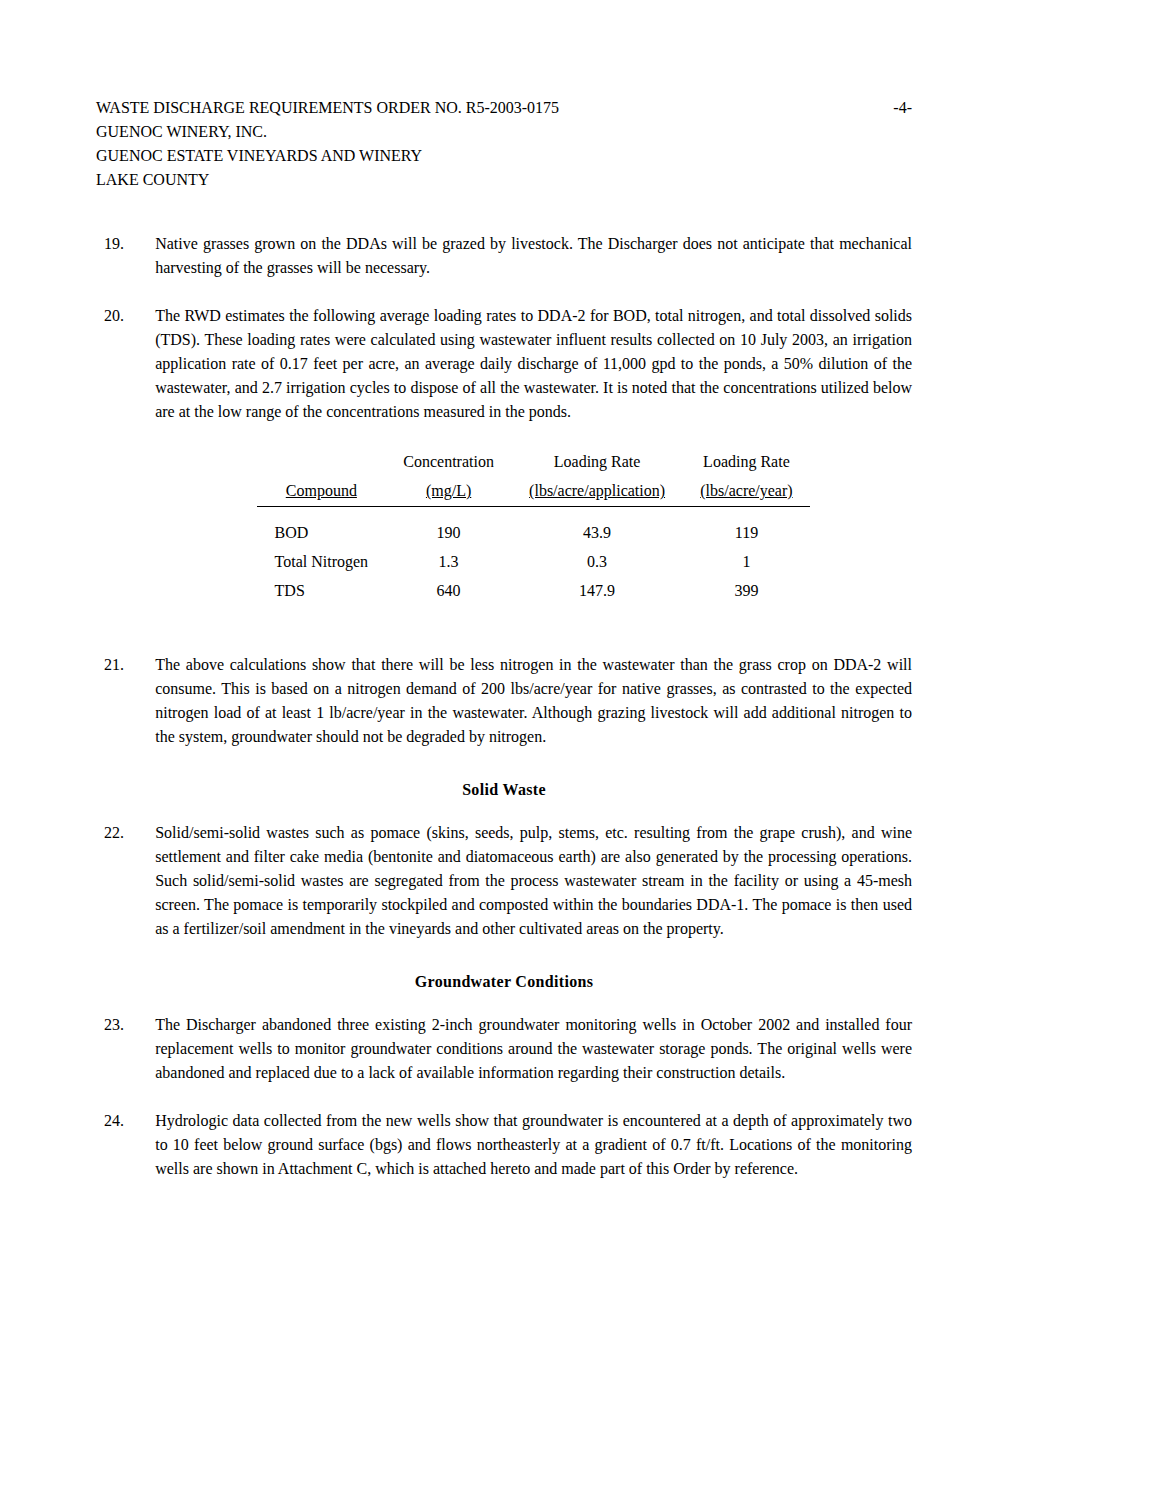Waste Discharge Requirements Order No. R5-2003-0175 -4-
Guenoc Winery, Inc.
Guenoc Estate Vineyards and Winery
Lake County
19. Native grasses grown on the DDAs will be grazed by livestock. The Discharger does not anticipate that mechanical harvesting of the grasses will be necessary.
20. The RWD estimates the following average loading rates to DDA-2 for BOD, total nitrogen, and total dissolved solids (TDS). These loading rates were calculated using wastewater influent results collected on 10 July 2003, an irrigation application rate of 0.17 feet per acre, an average daily discharge of 11,000 gpd to the ponds, a 50% dilution of the wastewater, and 2.7 irrigation cycles to dispose of all the wastewater. It is noted that the concentrations utilized below are at the low range of the concentrations measured in the ponds.
| | Concentration | Loading Rate | Loading Rate |
| --- | --- | --- | --- |
| Compound | (mg/L) | (lbs/acre/application) | (lbs/acre/year) |
| BOD | 190 | 43.9 | 119 |
| Total Nitrogen | 1.3 | 0.3 | 1 |
| TDS | 640 | 147.9 | 399 |
21. The above calculations show that there will be less nitrogen in the wastewater than the grass crop on DDA-2 will consume. This is based on a nitrogen demand of 200 lbs/acre/year for native grasses, as contrasted to the expected nitrogen load of at least 1 lb/acre/year in the wastewater. Although grazing livestock will add additional nitrogen to the system, groundwater should not be degraded by nitrogen.
Solid Waste
22. Solid/semi-solid wastes such as pomace (skins, seeds, pulp, stems, etc. resulting from the grape crush), and wine settlement and filter cake media (bentonite and diatomaceous earth) are also generated by the processing operations. Such solid/semi-solid wastes are segregated from the process wastewater stream in the facility or using a 45-mesh screen. The pomace is temporarily stockpiled and composted within the boundaries DDA-1. The pomace is then used as a fertilizer/soil amendment in the vineyards and other cultivated areas on the property.
Groundwater Conditions
23. The Discharger abandoned three existing 2-inch groundwater monitoring wells in October 2002 and installed four replacement wells to monitor groundwater conditions around the wastewater storage ponds. The original wells were abandoned and replaced due to a lack of available information regarding their construction details.
24. Hydrologic data collected from the new wells show that groundwater is encountered at a depth of approximately two to 10 feet below ground surface (bgs) and flows northeasterly at a gradient of 0.7 ft/ft. Locations of the monitoring wells are shown in Attachment C, which is attached hereto and made part of this Order by reference.